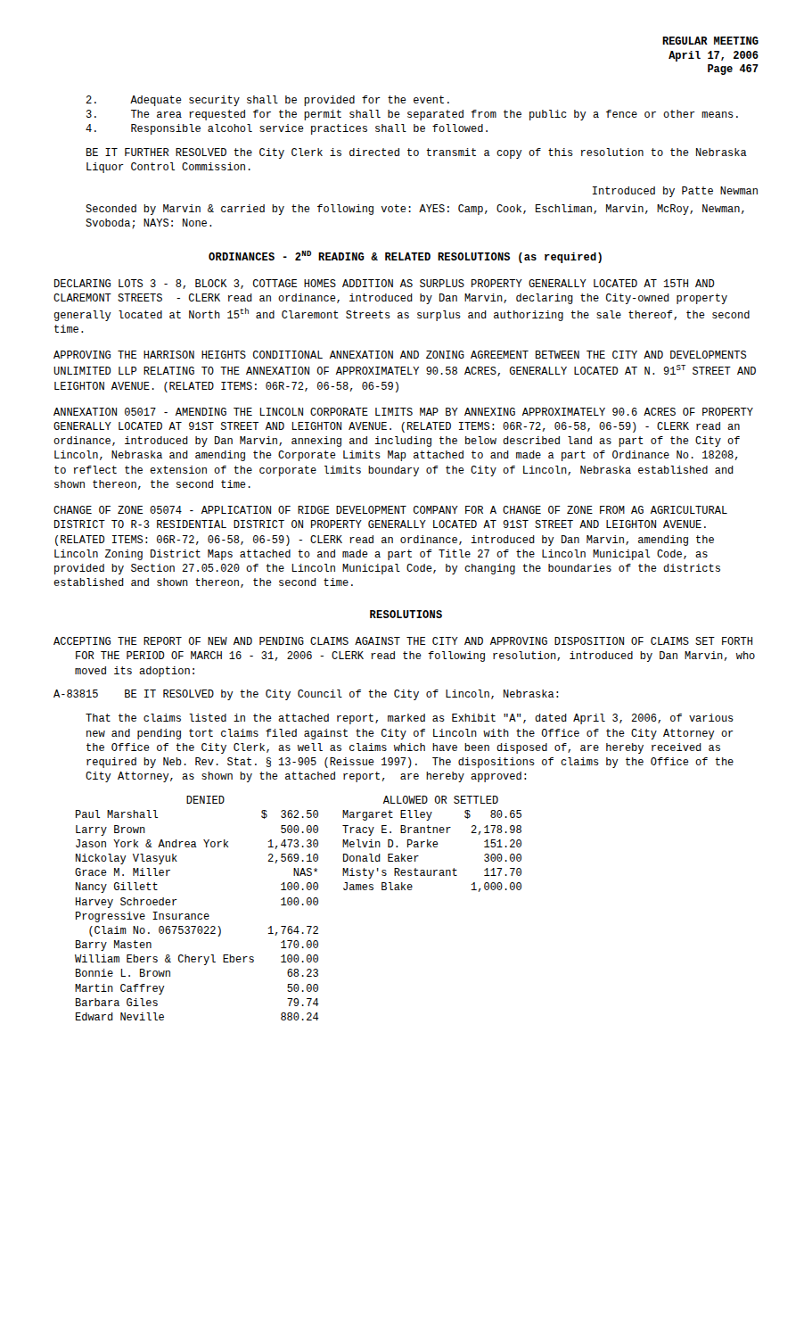REGULAR MEETING
April 17, 2006
Page 467
2. Adequate security shall be provided for the event.
3. The area requested for the permit shall be separated from the public by a fence or other means.
4. Responsible alcohol service practices shall be followed.
BE IT FURTHER RESOLVED the City Clerk is directed to transmit a copy of this resolution to the Nebraska Liquor Control Commission.
Introduced by Patte Newman
Seconded by Marvin & carried by the following vote: AYES: Camp, Cook, Eschliman, Marvin, McRoy, Newman, Svoboda; NAYS: None.
ORDINANCES - 2ND READING & RELATED RESOLUTIONS (as required)
DECLARING LOTS 3 - 8, BLOCK 3, COTTAGE HOMES ADDITION AS SURPLUS PROPERTY GENERALLY LOCATED AT 15TH AND CLAREMONT STREETS - CLERK read an ordinance, introduced by Dan Marvin, declaring the City-owned property generally located at North 15th and Claremont Streets as surplus and authorizing the sale thereof, the second time.
APPROVING THE HARRISON HEIGHTS CONDITIONAL ANNEXATION AND ZONING AGREEMENT BETWEEN THE CITY AND DEVELOPMENTS UNLIMITED LLP RELATING TO THE ANNEXATION OF APPROXIMATELY 90.58 ACRES, GENERALLY LOCATED AT N. 91ST STREET AND LEIGHTON AVENUE. (RELATED ITEMS: 06R-72, 06-58, 06-59)
ANNEXATION 05017 - AMENDING THE LINCOLN CORPORATE LIMITS MAP BY ANNEXING APPROXIMATELY 90.6 ACRES OF PROPERTY GENERALLY LOCATED AT 91ST STREET AND LEIGHTON AVENUE. (RELATED ITEMS: 06R-72, 06-58, 06-59) - CLERK read an ordinance, introduced by Dan Marvin, annexing and including the below described land as part of the City of Lincoln, Nebraska and amending the Corporate Limits Map attached to and made a part of Ordinance No. 18208, to reflect the extension of the corporate limits boundary of the City of Lincoln, Nebraska established and shown thereon, the second time.
CHANGE OF ZONE 05074 - APPLICATION OF RIDGE DEVELOPMENT COMPANY FOR A CHANGE OF ZONE FROM AG AGRICULTURAL DISTRICT TO R-3 RESIDENTIAL DISTRICT ON PROPERTY GENERALLY LOCATED AT 91ST STREET AND LEIGHTON AVENUE. (RELATED ITEMS: 06R-72, 06-58, 06-59) - CLERK read an ordinance, introduced by Dan Marvin, amending the Lincoln Zoning District Maps attached to and made a part of Title 27 of the Lincoln Municipal Code, as provided by Section 27.05.020 of the Lincoln Municipal Code, by changing the boundaries of the districts established and shown thereon, the second time.
RESOLUTIONS
ACCEPTING THE REPORT OF NEW AND PENDING CLAIMS AGAINST THE CITY AND APPROVING DISPOSITION OF CLAIMS SET FORTH FOR THE PERIOD OF MARCH 16 - 31, 2006 - CLERK read the following resolution, introduced by Dan Marvin, who moved its adoption:
A-83815 BE IT RESOLVED by the City Council of the City of Lincoln, Nebraska:
That the claims listed in the attached report, marked as Exhibit "A", dated April 3, 2006, of various new and pending tort claims filed against the City of Lincoln with the Office of the City Attorney or the Office of the City Clerk, as well as claims which have been disposed of, are hereby received as required by Neb. Rev. Stat. § 13-905 (Reissue 1997). The dispositions of claims by the Office of the City Attorney, as shown by the attached report, are hereby approved:
| DENIED | ALLOWED OR SETTLED |
| --- | --- |
| Paul Marshall | $ 362.50 | Margaret Elley | $ 80.65 |
| Larry Brown | 500.00 | Tracy E. Brantner | 2,178.98 |
| Jason York & Andrea York | 1,473.30 | Melvin D. Parke | 151.20 |
| Nickolay Vlasyuk | 2,569.10 | Donald Eaker | 300.00 |
| Grace M. Miller | NAS* | Misty's Restaurant | 117.70 |
| Nancy Gillett | 100.00 | James Blake | 1,000.00 |
| Harvey Schroeder | 100.00 | | |
| Progressive Insurance | | | |
| (Claim No. 067537022) | 1,764.72 | | |
| Barry Masten | 170.00 | | |
| William Ebers & Cheryl Ebers | 100.00 | | |
| Bonnie L. Brown | 68.23 | | |
| Martin Caffrey | 50.00 | | |
| Barbara Giles | 79.74 | | |
| Edward Neville | 880.24 | | |